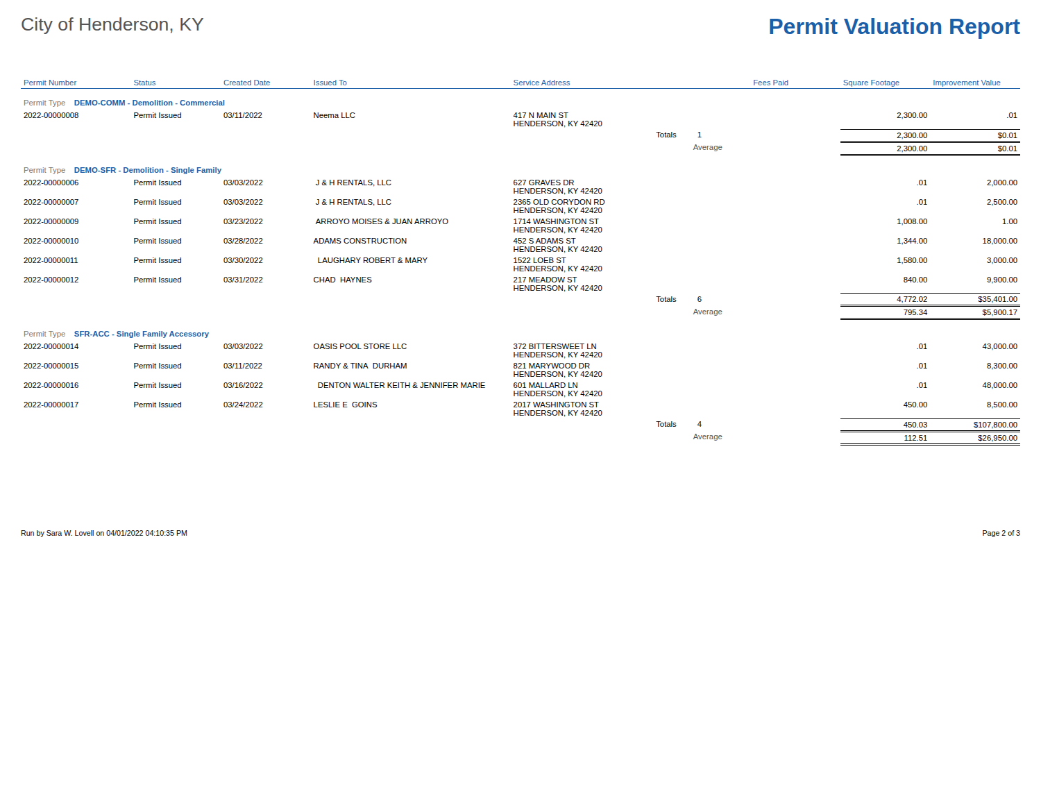City of Henderson, KY Permit Valuation Report
| Permit Number | Status | Created Date | Issued To | Service Address | | Fees Paid | Square Footage | Improvement Value |
| --- | --- | --- | --- | --- | --- | --- | --- | --- |
| Permit Type DEMO-COMM - Demolition - Commercial |
| 2022-00000008 | Permit Issued | 03/11/2022 | Neema LLC | 417 N MAIN ST HENDERSON, KY 42420 | | | 2,300.00 | .01 |
| | | | | Totals | 1 | | 2,300.00 | $0.01 |
| | | | | | Average | | 2,300.00 | $0.01 |
| Permit Type DEMO-SFR - Demolition - Single Family |
| 2022-00000006 | Permit Issued | 03/03/2022 | J & H RENTALS, LLC | 627 GRAVES DR HENDERSON, KY 42420 | | | .01 | 2,000.00 |
| 2022-00000007 | Permit Issued | 03/03/2022 | J & H RENTALS, LLC | 2365 OLD CORYDON RD HENDERSON, KY 42420 | | | .01 | 2,500.00 |
| 2022-00000009 | Permit Issued | 03/23/2022 | ARROYO MOISES & JUAN ARROYO | 1714 WASHINGTON ST HENDERSON, KY 42420 | | | 1,008.00 | 1.00 |
| 2022-00000010 | Permit Issued | 03/28/2022 | ADAMS CONSTRUCTION | 452 S ADAMS ST HENDERSON, KY 42420 | | | 1,344.00 | 18,000.00 |
| 2022-00000011 | Permit Issued | 03/30/2022 | LAUGHARY ROBERT & MARY | 1522 LOEB ST HENDERSON, KY 42420 | | | 1,580.00 | 3,000.00 |
| 2022-00000012 | Permit Issued | 03/31/2022 | CHAD HAYNES | 217 MEADOW ST HENDERSON, KY 42420 | | | 840.00 | 9,900.00 |
| | | | | Totals | 6 | | 4,772.02 | $35,401.00 |
| | | | | | Average | | 795.34 | $5,900.17 |
| Permit Type SFR-ACC - Single Family Accessory |
| 2022-00000014 | Permit Issued | 03/03/2022 | OASIS POOL STORE LLC | 372 BITTERSWEET LN HENDERSON, KY 42420 | | | .01 | 43,000.00 |
| 2022-00000015 | Permit Issued | 03/11/2022 | RANDY & TINA DURHAM | 821 MARYWOOD DR HENDERSON, KY 42420 | | | .01 | 8,300.00 |
| 2022-00000016 | Permit Issued | 03/16/2022 | DENTON WALTER KEITH & JENNIFER MARIE | 601 MALLARD LN HENDERSON, KY 42420 | | | .01 | 48,000.00 |
| 2022-00000017 | Permit Issued | 03/24/2022 | LESLIE E GOINS | 2017 WASHINGTON ST HENDERSON, KY 42420 | | | 450.00 | 8,500.00 |
| | | | | Totals | 4 | | 450.03 | $107,800.00 |
| | | | | | Average | | 112.51 | $26,950.00 |
Run by Sara W. Lovell on 04/01/2022 04:10:35 PM Page 2 of 3